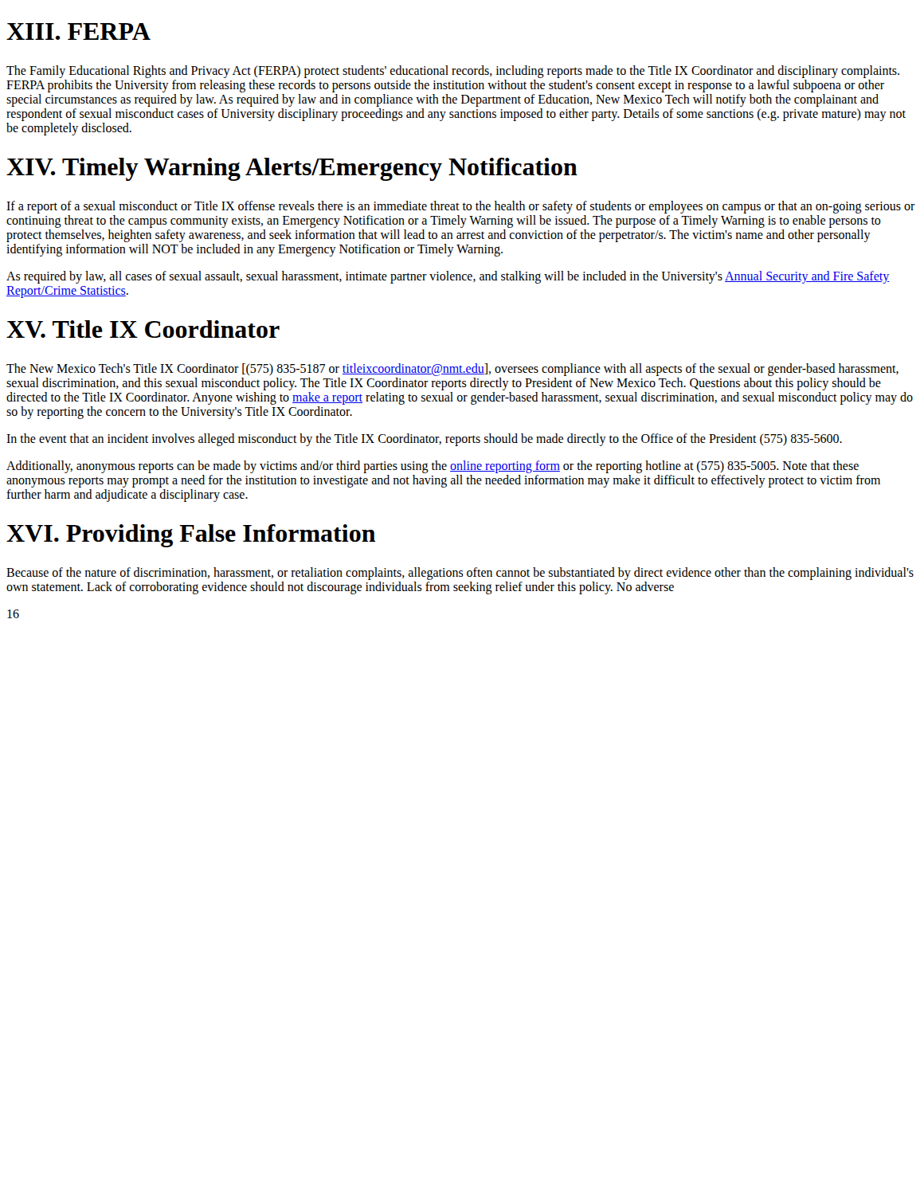XIII. FERPA
The Family Educational Rights and Privacy Act (FERPA) protect students' educational records, including reports made to the Title IX Coordinator and disciplinary complaints. FERPA prohibits the University from releasing these records to persons outside the institution without the student's consent except in response to a lawful subpoena or other special circumstances as required by law. As required by law and in compliance with the Department of Education, New Mexico Tech will notify both the complainant and respondent of sexual misconduct cases of University disciplinary proceedings and any sanctions imposed to either party. Details of some sanctions (e.g. private mature) may not be completely disclosed.
XIV. Timely Warning Alerts/Emergency Notification
If a report of a sexual misconduct or Title IX offense reveals there is an immediate threat to the health or safety of students or employees on campus or that an on-going serious or continuing threat to the campus community exists, an Emergency Notification or a Timely Warning will be issued. The purpose of a Timely Warning is to enable persons to protect themselves, heighten safety awareness, and seek information that will lead to an arrest and conviction of the perpetrator/s. The victim's name and other personally identifying information will NOT be included in any Emergency Notification or Timely Warning.
As required by law, all cases of sexual assault, sexual harassment, intimate partner violence, and stalking will be included in the University's Annual Security and Fire Safety Report/Crime Statistics.
XV. Title IX Coordinator
The New Mexico Tech's Title IX Coordinator [(575) 835-5187 or titleixcoordinator@nmt.edu], oversees compliance with all aspects of the sexual or gender-based harassment, sexual discrimination, and this sexual misconduct policy. The Title IX Coordinator reports directly to President of New Mexico Tech. Questions about this policy should be directed to the Title IX Coordinator. Anyone wishing to make a report relating to sexual or gender-based harassment, sexual discrimination, and sexual misconduct policy may do so by reporting the concern to the University's Title IX Coordinator.
In the event that an incident involves alleged misconduct by the Title IX Coordinator, reports should be made directly to the Office of the President (575) 835-5600.
Additionally, anonymous reports can be made by victims and/or third parties using the online reporting form or the reporting hotline at (575) 835-5005. Note that these anonymous reports may prompt a need for the institution to investigate and not having all the needed information may make it difficult to effectively protect to victim from further harm and adjudicate a disciplinary case.
XVI. Providing False Information
Because of the nature of discrimination, harassment, or retaliation complaints, allegations often cannot be substantiated by direct evidence other than the complaining individual's own statement. Lack of corroborating evidence should not discourage individuals from seeking relief under this policy. No adverse
16